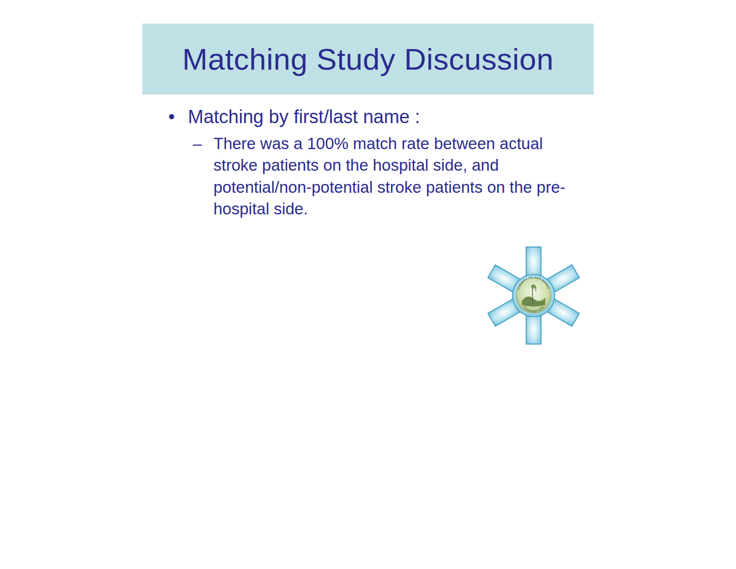Matching Study Discussion
Matching by first/last name :
There was a 100% match rate between actual stroke patients on the hospital side, and potential/non-potential stroke patients on the pre-hospital side.
COUNTY OF SAN MATEO FOUNDED 1856